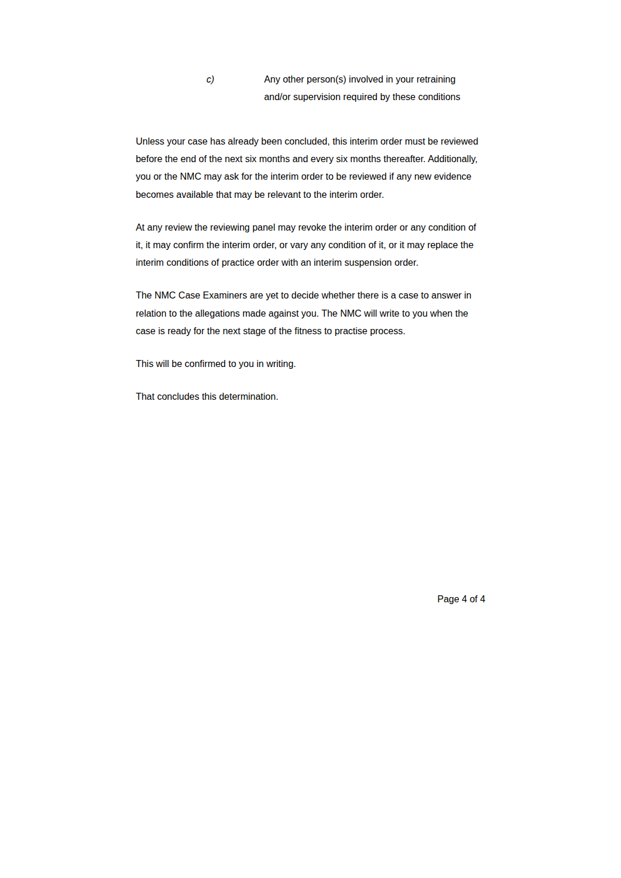c)
Any other person(s) involved in your retraining
and/or supervision required by these conditions
Unless your case has already been concluded, this interim order must be reviewed before the end of the next six months and every six months thereafter. Additionally, you or the NMC may ask for the interim order to be reviewed if any new evidence becomes available that may be relevant to the interim order.
At any review the reviewing panel may revoke the interim order or any condition of it, it may confirm the interim order, or vary any condition of it, or it may replace the interim conditions of practice order with an interim suspension order.
The NMC Case Examiners are yet to decide whether there is a case to answer in relation to the allegations made against you. The NMC will write to you when the case is ready for the next stage of the fitness to practise process.
This will be confirmed to you in writing.
That concludes this determination.
Page 4 of 4